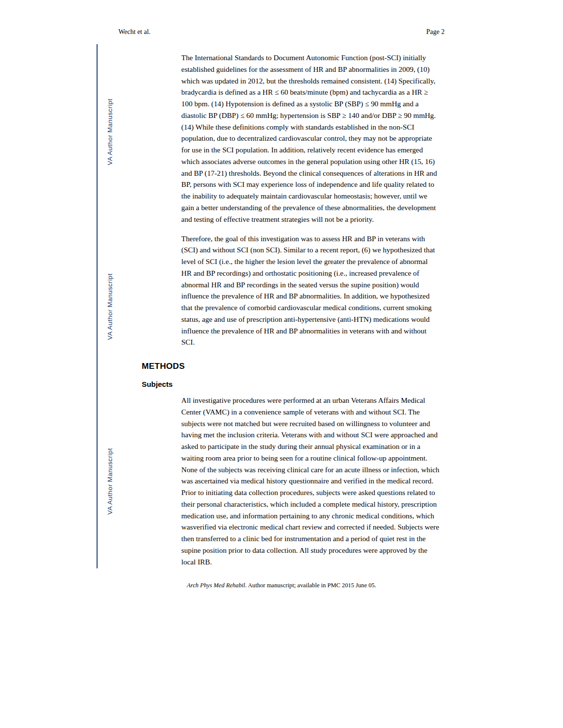VA Author Manuscript VA Author Manuscript VA Author Manuscript
Wecht et al. Page 2
The International Standards to Document Autonomic Function (post-SCI) initially established guidelines for the assessment of HR and BP abnormalities in 2009, (10) which was updated in 2012, but the thresholds remained consistent. (14) Specifically, bradycardia is defined as a HR ≤ 60 beats/minute (bpm) and tachycardia as a HR ≥ 100 bpm. (14) Hypotension is defined as a systolic BP (SBP) ≤ 90 mmHg and a diastolic BP (DBP) ≤ 60 mmHg; hypertension is SBP ≥ 140 and/or DBP ≥ 90 mmHg. (14) While these definitions comply with standards established in the non-SCI population, due to decentralized cardiovascular control, they may not be appropriate for use in the SCI population. In addition, relatively recent evidence has emerged which associates adverse outcomes in the general population using other HR (15, 16) and BP (17-21) thresholds. Beyond the clinical consequences of alterations in HR and BP, persons with SCI may experience loss of independence and life quality related to the inability to adequately maintain cardiovascular homeostasis; however, until we gain a better understanding of the prevalence of these abnormalities, the development and testing of effective treatment strategies will not be a priority.
Therefore, the goal of this investigation was to assess HR and BP in veterans with (SCI) and without SCI (non SCI). Similar to a recent report, (6) we hypothesized that level of SCI (i.e., the higher the lesion level the greater the prevalence of abnormal HR and BP recordings) and orthostatic positioning (i.e., increased prevalence of abnormal HR and BP recordings in the seated versus the supine position) would influence the prevalence of HR and BP abnormalities. In addition, we hypothesized that the prevalence of comorbid cardiovascular medical conditions, current smoking status, age and use of prescription anti-hypertensive (anti-HTN) medications would influence the prevalence of HR and BP abnormalities in veterans with and without SCI.
METHODS
Subjects
All investigative procedures were performed at an urban Veterans Affairs Medical Center (VAMC) in a convenience sample of veterans with and without SCI. The subjects were not matched but were recruited based on willingness to volunteer and having met the inclusion criteria. Veterans with and without SCI were approached and asked to participate in the study during their annual physical examination or in a waiting room area prior to being seen for a routine clinical follow-up appointment. None of the subjects was receiving clinical care for an acute illness or infection, which was ascertained via medical history questionnaire and verified in the medical record. Prior to initiating data collection procedures, subjects were asked questions related to their personal characteristics, which included a complete medical history, prescription medication use, and information pertaining to any chronic medical conditions, which wasverified via electronic medical chart review and corrected if needed. Subjects were then transferred to a clinic bed for instrumentation and a period of quiet rest in the supine position prior to data collection. All study procedures were approved by the local IRB.
Arch Phys Med Rehabil. Author manuscript; available in PMC 2015 June 05.